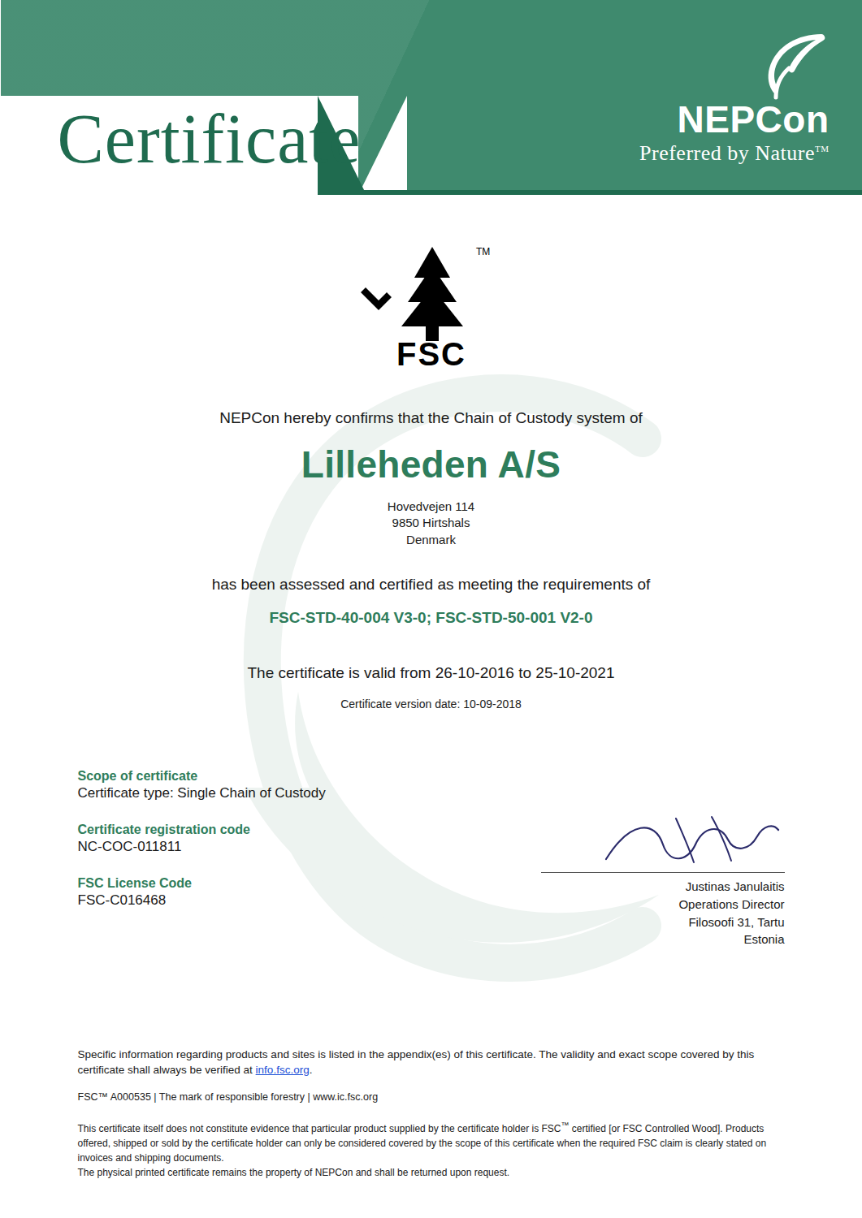Certificate
NEPCon
Preferred by NatureTM
FSC TM
NEPCon hereby confirms that the Chain of Custody system of
Lilleheden A/S
Hovedvejen 114
9850 Hirtshals
Denmark
has been assessed and certified as meeting the requirements of
FSC-STD-40-004 V3-0; FSC-STD-50-001 V2-0
The certificate is valid from 26-10-2016 to 25-10-2021
Certificate version date: 10-09-2018
Scope of certificate
Certificate type: Single Chain of Custody
Certificate registration code
NC-COC-011811
FSC License Code
FSC-C016468
Justinas Janulaitis
Operations Director
Filosoofi 31, Tartu
Estonia
Specific information regarding products and sites is listed in the appendix(es) of this certificate. The validity and exact scope covered by this certificate shall always be verified at info.fsc.org.
FSC™ A000535 | The mark of responsible forestry | www.ic.fsc.org
This certificate itself does not constitute evidence that particular product supplied by the certificate holder is FSC™ certified [or FSC Controlled Wood]. Products offered, shipped or sold by the certificate holder can only be considered covered by the scope of this certificate when the required FSC claim is clearly stated on invoices and shipping documents.
The physical printed certificate remains the property of NEPCon and shall be returned upon request.